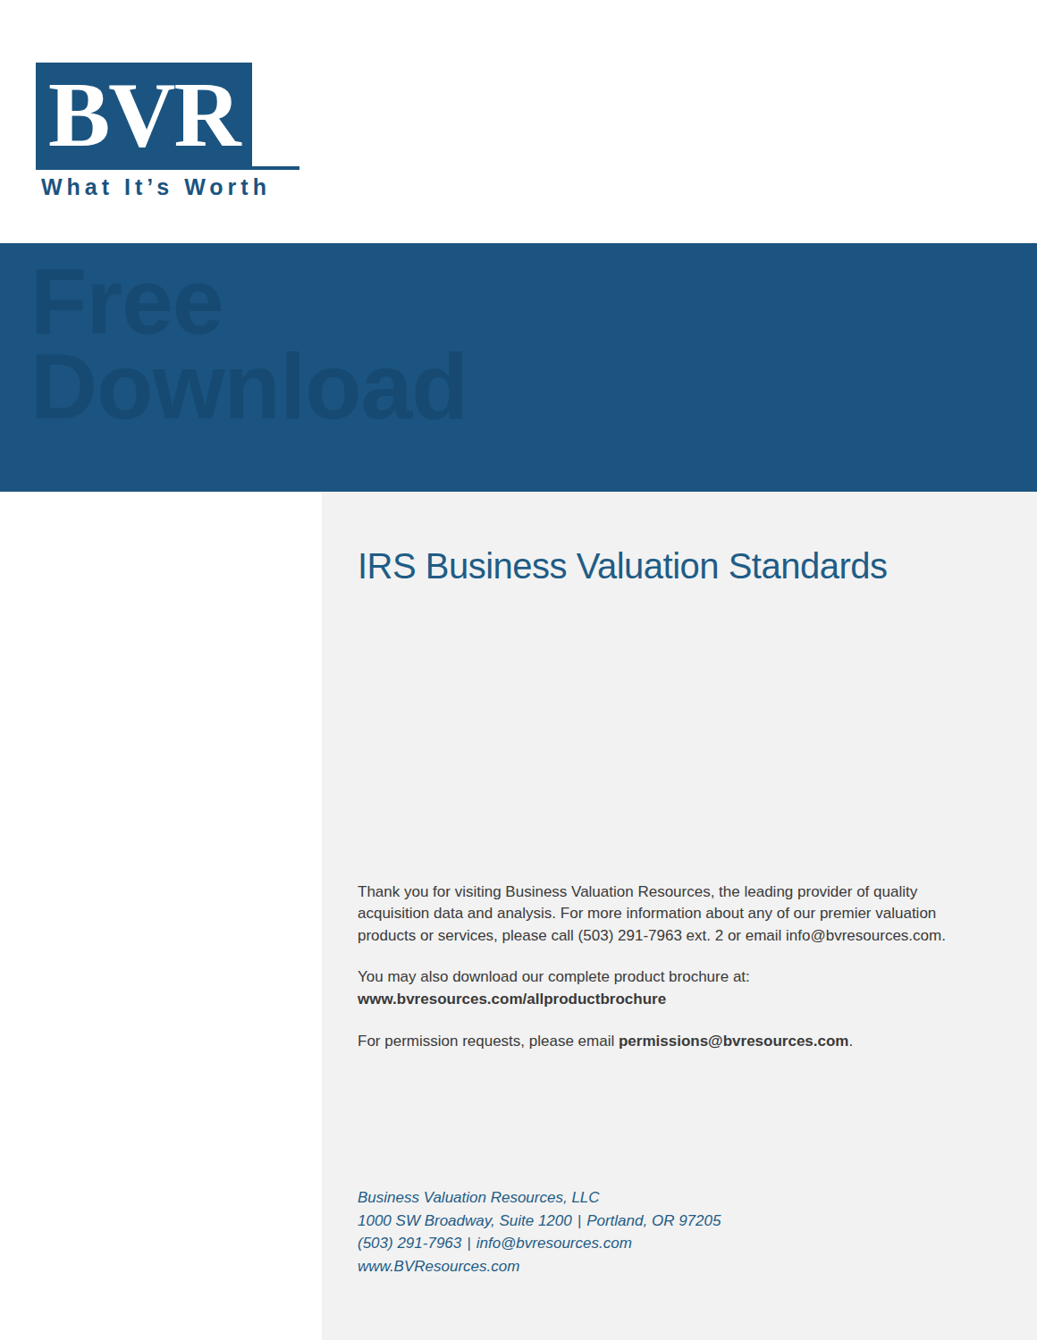BVR What It’s Worth
Free Download
IRS Business Valuation Standards
Thank you for visiting Business Valuation Resources, the leading provider of quality acquisition data and analysis. For more information about any of our premier valuation products or services, please call (503) 291-7963 ext. 2 or email info@bvresources.com.
You may also download our complete product brochure at:
www.bvresources.com/allproductbrochure
For permission requests, please email permissions@bvresources.com.
Business Valuation Resources, LLC
1000 SW Broadway, Suite 1200|Portland, OR 97205
(503) 291-7963|info@bvresources.com
www.BVResources.com